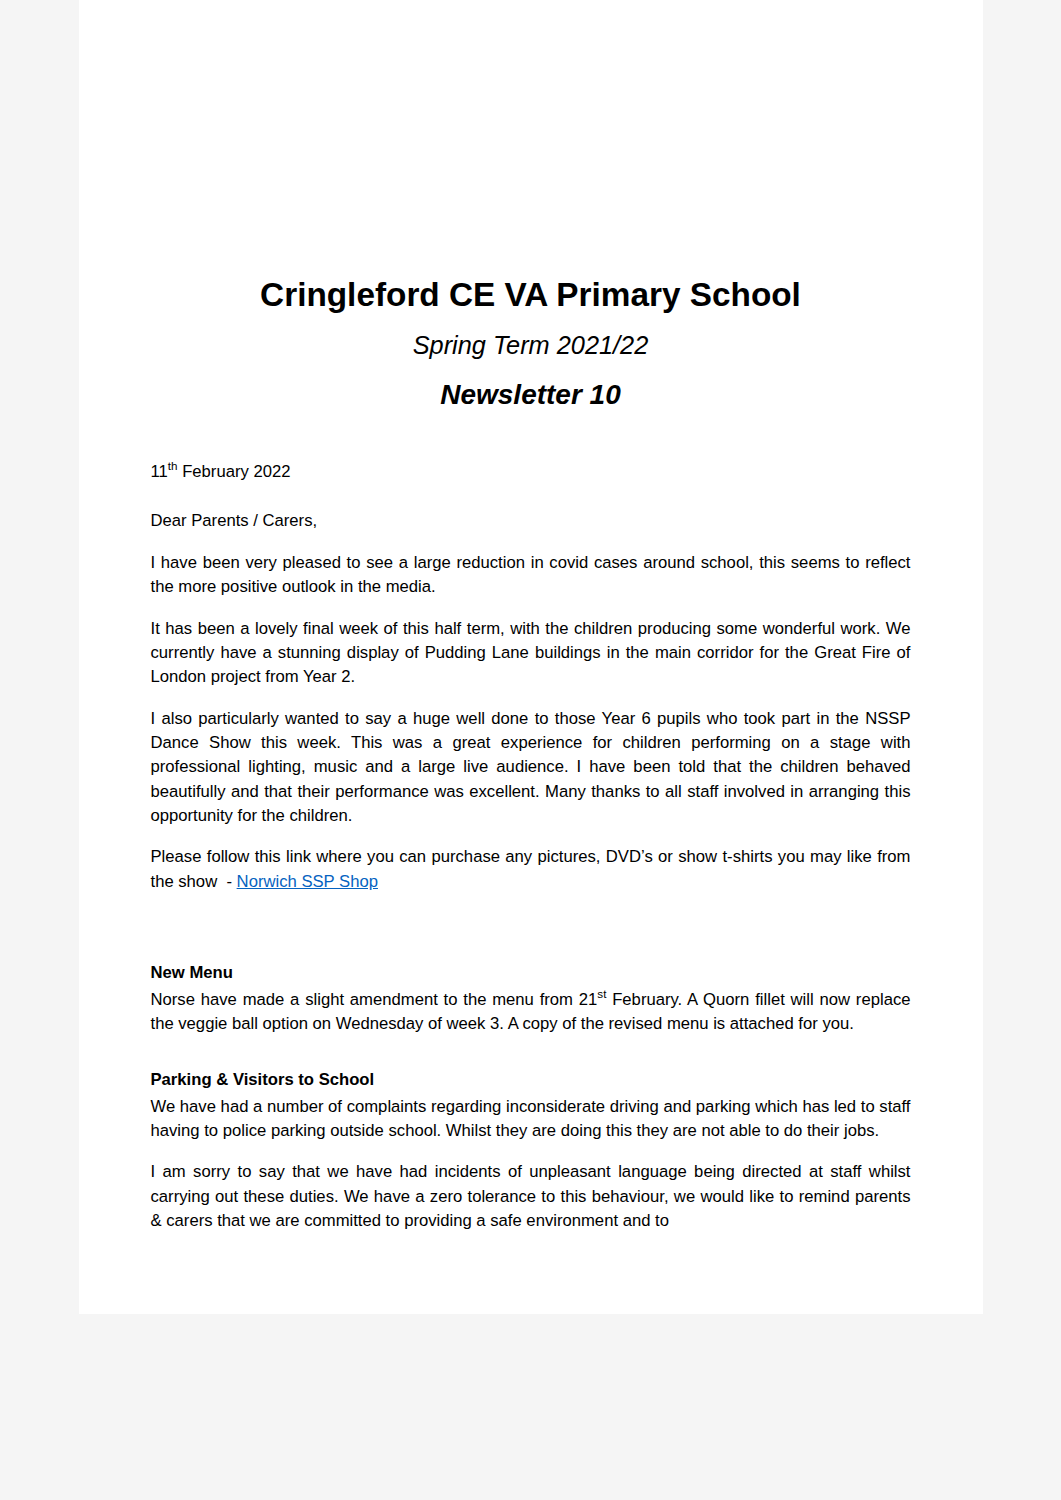Cringleford CE VA Primary School
Spring Term 2021/22
Newsletter 10
11th February 2022
Dear Parents / Carers,
I have been very pleased to see a large reduction in covid cases around school, this seems to reflect the more positive outlook in the media.
It has been a lovely final week of this half term, with the children producing some wonderful work. We currently have a stunning display of Pudding Lane buildings in the main corridor for the Great Fire of London project from Year 2.
I also particularly wanted to say a huge well done to those Year 6 pupils who took part in the NSSP Dance Show this week. This was a great experience for children performing on a stage with professional lighting, music and a large live audience. I have been told that the children behaved beautifully and that their performance was excellent. Many thanks to all staff involved in arranging this opportunity for the children.
Please follow this link where you can purchase any pictures, DVD’s or show t-shirts you may like from the show - Norwich SSP Shop
New Menu
Norse have made a slight amendment to the menu from 21st February. A Quorn fillet will now replace the veggie ball option on Wednesday of week 3. A copy of the revised menu is attached for you.
Parking & Visitors to School
We have had a number of complaints regarding inconsiderate driving and parking which has led to staff having to police parking outside school. Whilst they are doing this they are not able to do their jobs.
I am sorry to say that we have had incidents of unpleasant language being directed at staff whilst carrying out these duties. We have a zero tolerance to this behaviour, we would like to remind parents & carers that we are committed to providing a safe environment and to